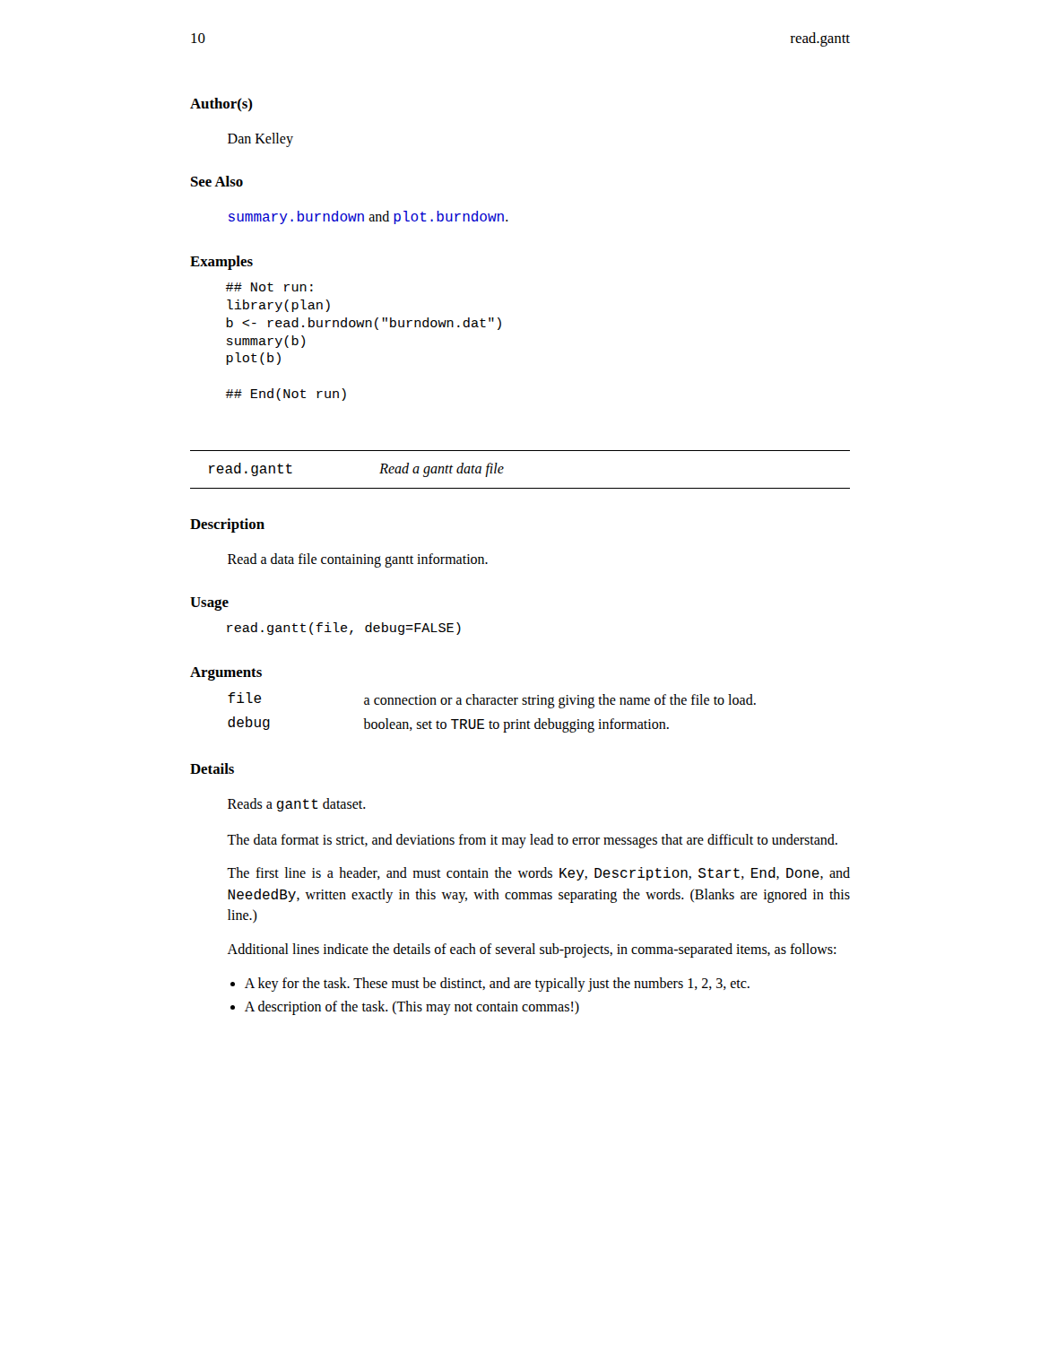10 read.gantt
Author(s)
Dan Kelley
See Also
summary.burndown and plot.burndown.
Examples
## Not run: 
library(plan)
b <- read.burndown("burndown.dat")
summary(b)
plot(b)

## End(Not run)
read.gantt Read a gantt data file
Description
Read a data file containing gantt information.
Usage
read.gantt(file, debug=FALSE)
Arguments
file
a connection or a character string giving the name of the file to load.
debug
boolean, set to TRUE to print debugging information.
Details
Reads a gantt dataset.
The data format is strict, and deviations from it may lead to error messages that are difficult to understand.
The first line is a header, and must contain the words Key, Description, Start, End, Done, and NeededBy, written exactly in this way, with commas separating the words. (Blanks are ignored in this line.)
Additional lines indicate the details of each of several sub-projects, in comma-separated items, as follows:
A key for the task. These must be distinct, and are typically just the numbers 1, 2, 3, etc.
A description of the task. (This may not contain commas!)